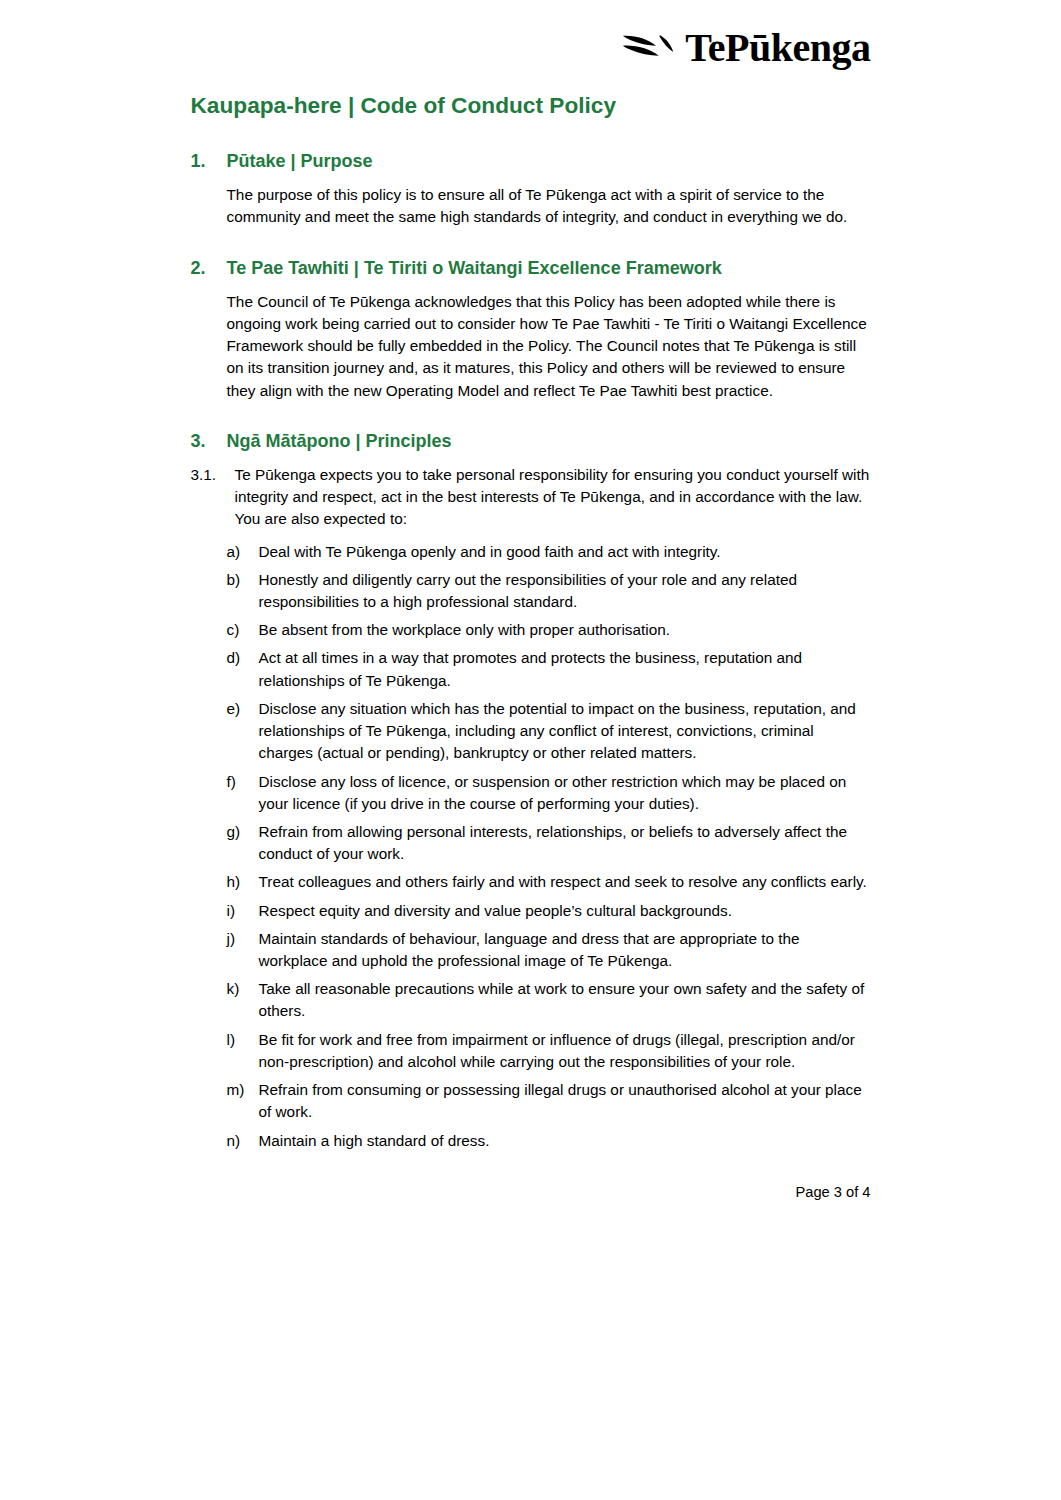TePūkenga
Kaupapa-here | Code of Conduct Policy
1.
Pūtake | Purpose
The purpose of this policy is to ensure all of Te Pūkenga act with a spirit of service to the community and meet the same high standards of integrity, and conduct in everything we do.
2.
Te Pae Tawhiti | Te Tiriti o Waitangi Excellence Framework
The Council of Te Pūkenga acknowledges that this Policy has been adopted while there is ongoing work being carried out to consider how Te Pae Tawhiti - Te Tiriti o Waitangi Excellence Framework should be fully embedded in the Policy. The Council notes that Te Pūkenga is still on its transition journey and, as it matures, this Policy and others will be reviewed to ensure they align with the new Operating Model and reflect Te Pae Tawhiti best practice.
3.
Ngā Mātāpono | Principles
3.1. Te Pūkenga expects you to take personal responsibility for ensuring you conduct yourself with integrity and respect, act in the best interests of Te Pūkenga, and in accordance with the law. You are also expected to:
a) Deal with Te Pūkenga openly and in good faith and act with integrity.
b) Honestly and diligently carry out the responsibilities of your role and any related responsibilities to a high professional standard.
c) Be absent from the workplace only with proper authorisation.
d) Act at all times in a way that promotes and protects the business, reputation and relationships of Te Pūkenga.
e) Disclose any situation which has the potential to impact on the business, reputation, and relationships of Te Pūkenga, including any conflict of interest, convictions, criminal charges (actual or pending), bankruptcy or other related matters.
f) Disclose any loss of licence, or suspension or other restriction which may be placed on your licence (if you drive in the course of performing your duties).
g) Refrain from allowing personal interests, relationships, or beliefs to adversely affect the conduct of your work.
h) Treat colleagues and others fairly and with respect and seek to resolve any conflicts early.
i) Respect equity and diversity and value people’s cultural backgrounds.
j) Maintain standards of behaviour, language and dress that are appropriate to the workplace and uphold the professional image of Te Pūkenga.
k) Take all reasonable precautions while at work to ensure your own safety and the safety of others.
l) Be fit for work and free from impairment or influence of drugs (illegal, prescription and/or non-prescription) and alcohol while carrying out the responsibilities of your role.
m) Refrain from consuming or possessing illegal drugs or unauthorised alcohol at your place of work.
n) Maintain a high standard of dress.
Page 3 of 4